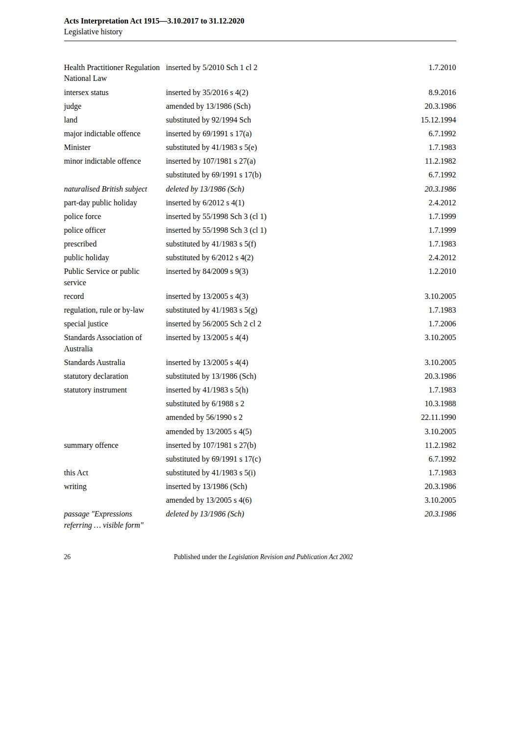Acts Interpretation Act 1915—3.10.2017 to 31.12.2020
Legislative history
| Health Practitioner Regulation National Law | inserted by 5/2010 Sch 1 cl 2 | 1.7.2010 |
| intersex status | inserted by 35/2016 s 4(2) | 8.9.2016 |
| judge | amended by 13/1986 (Sch) | 20.3.1986 |
| land | substituted by 92/1994 Sch | 15.12.1994 |
| major indictable offence | inserted by 69/1991 s 17(a) | 6.7.1992 |
| Minister | substituted by 41/1983 s 5(e) | 1.7.1983 |
| minor indictable offence | inserted by 107/1981 s 27(a) | 11.2.1982 |
| | substituted by 69/1991 s 17(b) | 6.7.1992 |
| naturalised British subject | deleted by 13/1986 (Sch) | 20.3.1986 |
| part-day public holiday | inserted by 6/2012 s 4(1) | 2.4.2012 |
| police force | inserted by 55/1998 Sch 3 (cl 1) | 1.7.1999 |
| police officer | inserted by 55/1998 Sch 3 (cl 1) | 1.7.1999 |
| prescribed | substituted by 41/1983 s 5(f) | 1.7.1983 |
| public holiday | substituted by 6/2012 s 4(2) | 2.4.2012 |
| Public Service or public service | inserted by 84/2009 s 9(3) | 1.2.2010 |
| record | inserted by 13/2005 s 4(3) | 3.10.2005 |
| regulation, rule or by-law | substituted by 41/1983 s 5(g) | 1.7.1983 |
| special justice | inserted by 56/2005 Sch 2 cl 2 | 1.7.2006 |
| Standards Association of Australia | inserted by 13/2005 s 4(4) | 3.10.2005 |
| Standards Australia | inserted by 13/2005 s 4(4) | 3.10.2005 |
| statutory declaration | substituted by 13/1986 (Sch) | 20.3.1986 |
| statutory instrument | inserted by 41/1983 s 5(h) | 1.7.1983 |
| | substituted by 6/1988 s 2 | 10.3.1988 |
| | amended by 56/1990 s 2 | 22.11.1990 |
| | amended by 13/2005 s 4(5) | 3.10.2005 |
| summary offence | inserted by 107/1981 s 27(b) | 11.2.1982 |
| | substituted by 69/1991 s 17(c) | 6.7.1992 |
| this Act | substituted by 41/1983 s 5(i) | 1.7.1983 |
| writing | inserted by 13/1986 (Sch) | 20.3.1986 |
| | amended by 13/2005 s 4(6) | 3.10.2005 |
| passage "Expressions referring … visible form" | deleted by 13/1986 (Sch) | 20.3.1986 |
26 Published under the Legislation Revision and Publication Act 2002